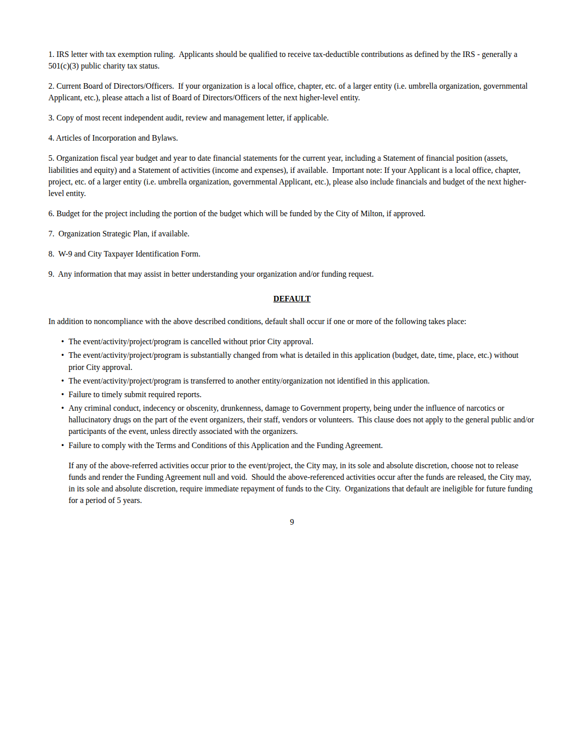1. IRS letter with tax exemption ruling. Applicants should be qualified to receive tax-deductible contributions as defined by the IRS - generally a 501(c)(3) public charity tax status.
2. Current Board of Directors/Officers. If your organization is a local office, chapter, etc. of a larger entity (i.e. umbrella organization, governmental Applicant, etc.), please attach a list of Board of Directors/Officers of the next higher-level entity.
3. Copy of most recent independent audit, review and management letter, if applicable.
4. Articles of Incorporation and Bylaws.
5. Organization fiscal year budget and year to date financial statements for the current year, including a Statement of financial position (assets, liabilities and equity) and a Statement of activities (income and expenses), if available. Important note: If your Applicant is a local office, chapter, project, etc. of a larger entity (i.e. umbrella organization, governmental Applicant, etc.), please also include financials and budget of the next higher-level entity.
6. Budget for the project including the portion of the budget which will be funded by the City of Milton, if approved.
7. Organization Strategic Plan, if available.
8. W-9 and City Taxpayer Identification Form.
9. Any information that may assist in better understanding your organization and/or funding request.
DEFAULT
In addition to noncompliance with the above described conditions, default shall occur if one or more of the following takes place:
The event/activity/project/program is cancelled without prior City approval.
The event/activity/project/program is substantially changed from what is detailed in this application (budget, date, time, place, etc.) without prior City approval.
The event/activity/project/program is transferred to another entity/organization not identified in this application.
Failure to timely submit required reports.
Any criminal conduct, indecency or obscenity, drunkenness, damage to Government property, being under the influence of narcotics or hallucinatory drugs on the part of the event organizers, their staff, vendors or volunteers. This clause does not apply to the general public and/or participants of the event, unless directly associated with the organizers.
Failure to comply with the Terms and Conditions of this Application and the Funding Agreement.
If any of the above-referred activities occur prior to the event/project, the City may, in its sole and absolute discretion, choose not to release funds and render the Funding Agreement null and void. Should the above-referenced activities occur after the funds are released, the City may, in its sole and absolute discretion, require immediate repayment of funds to the City. Organizations that default are ineligible for future funding for a period of 5 years.
9